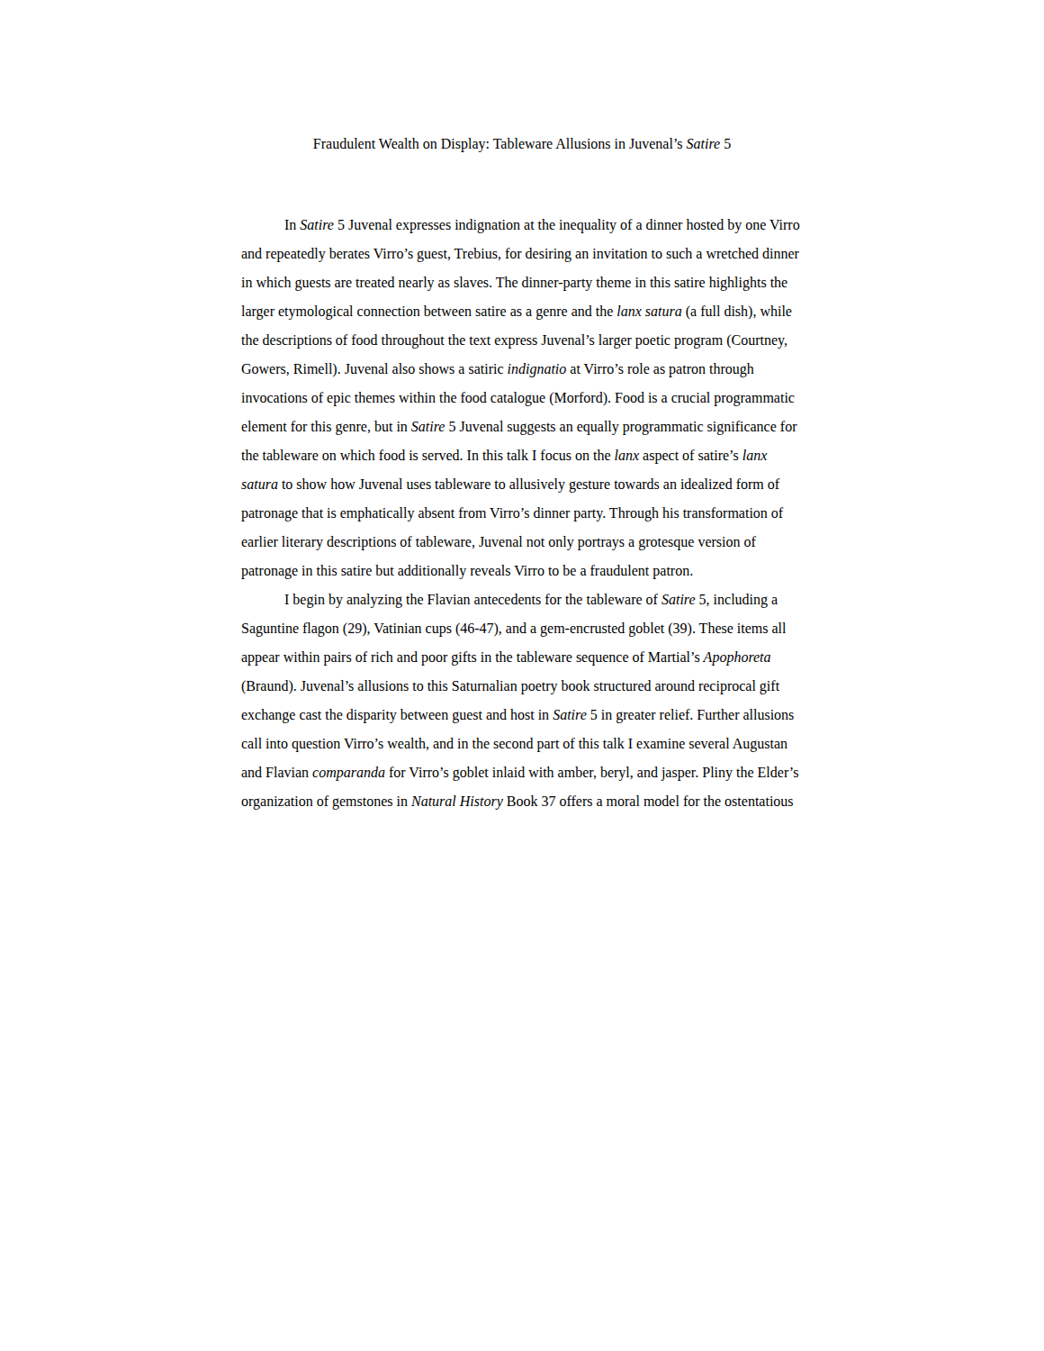Fraudulent Wealth on Display: Tableware Allusions in Juvenal’s Satire 5
In Satire 5 Juvenal expresses indignation at the inequality of a dinner hosted by one Virro and repeatedly berates Virro’s guest, Trebius, for desiring an invitation to such a wretched dinner in which guests are treated nearly as slaves. The dinner-party theme in this satire highlights the larger etymological connection between satire as a genre and the lanx satura (a full dish), while the descriptions of food throughout the text express Juvenal’s larger poetic program (Courtney, Gowers, Rimell). Juvenal also shows a satiric indignatio at Virro’s role as patron through invocations of epic themes within the food catalogue (Morford). Food is a crucial programmatic element for this genre, but in Satire 5 Juvenal suggests an equally programmatic significance for the tableware on which food is served. In this talk I focus on the lanx aspect of satire’s lanx satura to show how Juvenal uses tableware to allusively gesture towards an idealized form of patronage that is emphatically absent from Virro’s dinner party. Through his transformation of earlier literary descriptions of tableware, Juvenal not only portrays a grotesque version of patronage in this satire but additionally reveals Virro to be a fraudulent patron.
I begin by analyzing the Flavian antecedents for the tableware of Satire 5, including a Saguntine flagon (29), Vatinian cups (46-47), and a gem-encrusted goblet (39). These items all appear within pairs of rich and poor gifts in the tableware sequence of Martial’s Apophoreta (Braund). Juvenal’s allusions to this Saturnalian poetry book structured around reciprocal gift exchange cast the disparity between guest and host in Satire 5 in greater relief. Further allusions call into question Virro’s wealth, and in the second part of this talk I examine several Augustan and Flavian comparanda for Virro’s goblet inlaid with amber, beryl, and jasper. Pliny the Elder’s organization of gemstones in Natural History Book 37 offers a moral model for the ostentatious